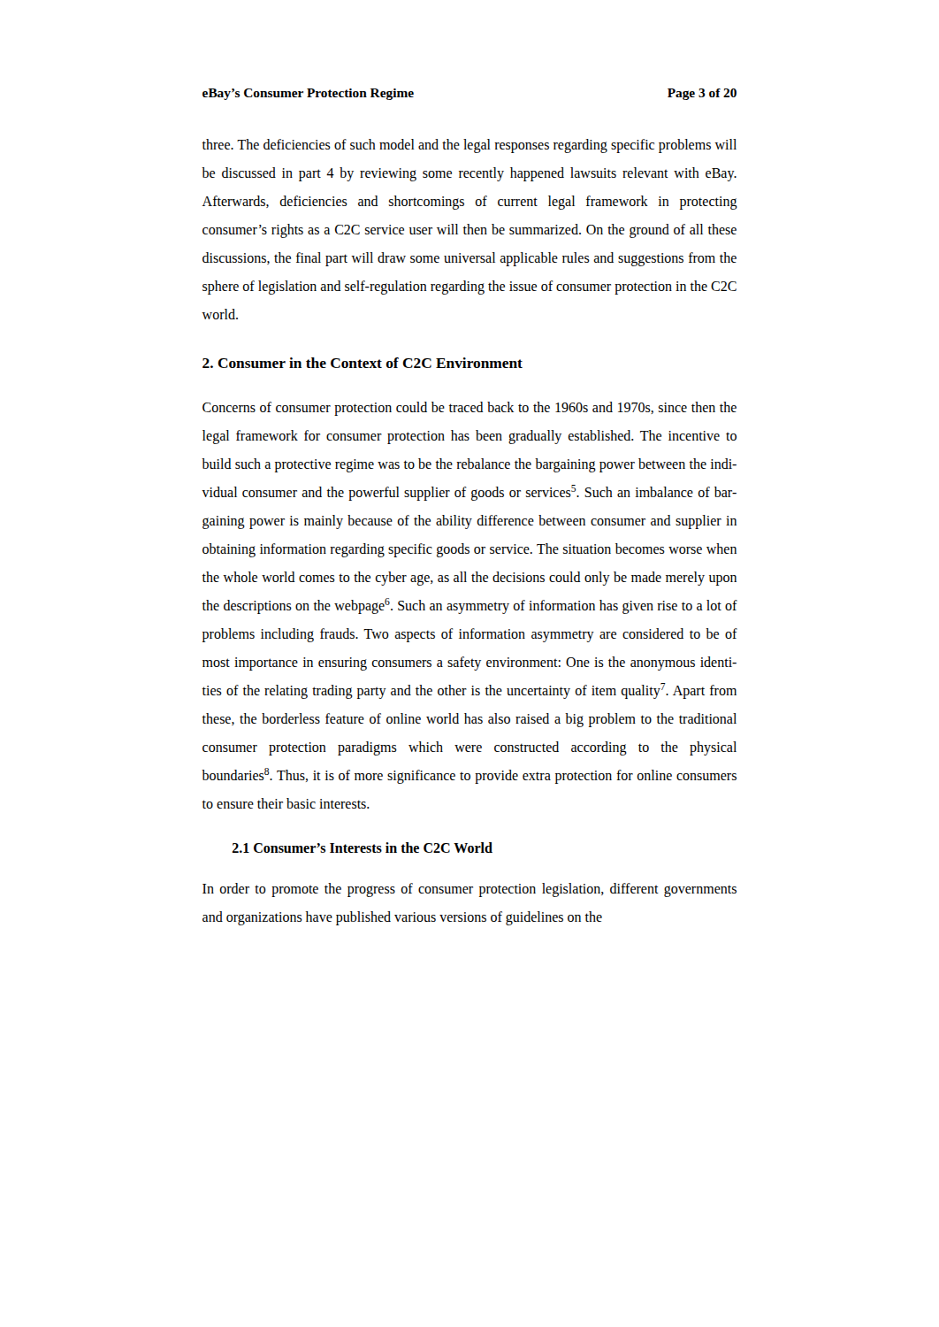eBay’s Consumer Protection Regime Page 3 of 20
three. The deficiencies of such model and the legal responses regarding specific problems will be discussed in part 4 by reviewing some recently happened lawsuits relevant with eBay. Afterwards, deficiencies and shortcomings of current legal framework in protecting consumer’s rights as a C2C service user will then be summarized. On the ground of all these discussions, the final part will draw some universal applicable rules and suggestions from the sphere of legislation and self-regulation regarding the issue of consumer protection in the C2C world.
2. Consumer in the Context of C2C Environment
Concerns of consumer protection could be traced back to the 1960s and 1970s, since then the legal framework for consumer protection has been gradually established. The incentive to build such a protective regime was to be the rebalance the bargaining power between the individual consumer and the powerful supplier of goods or services5. Such an imbalance of bargaining power is mainly because of the ability difference between consumer and supplier in obtaining information regarding specific goods or service. The situation becomes worse when the whole world comes to the cyber age, as all the decisions could only be made merely upon the descriptions on the webpage6. Such an asymmetry of information has given rise to a lot of problems including frauds. Two aspects of information asymmetry are considered to be of most importance in ensuring consumers a safety environment: One is the anonymous identities of the relating trading party and the other is the uncertainty of item quality7. Apart from these, the borderless feature of online world has also raised a big problem to the traditional consumer protection paradigms which were constructed according to the physical boundaries8. Thus, it is of more significance to provide extra protection for online consumers to ensure their basic interests.
2.1 Consumer’s Interests in the C2C World
In order to promote the progress of consumer protection legislation, different governments and organizations have published various versions of guidelines on the